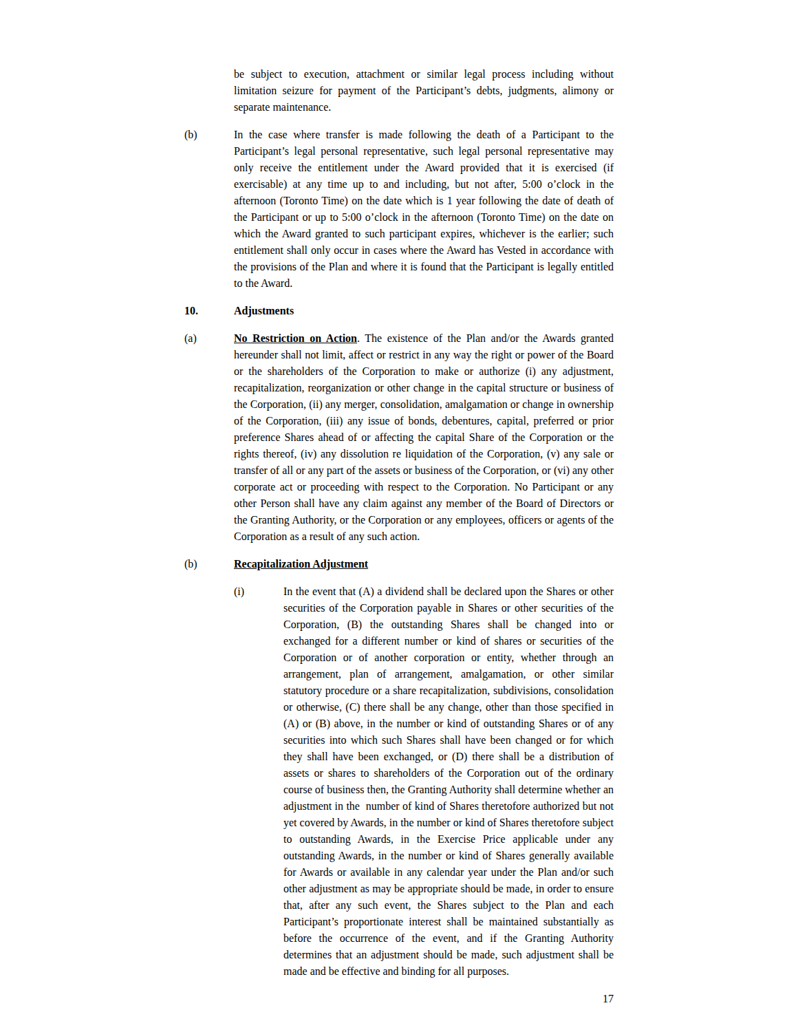be subject to execution, attachment or similar legal process including without limitation seizure for payment of the Participant’s debts, judgments, alimony or separate maintenance.
(b)
In the case where transfer is made following the death of a Participant to the Participant’s legal personal representative, such legal personal representative may only receive the entitlement under the Award provided that it is exercised (if exercisable) at any time up to and including, but not after, 5:00 o’clock in the afternoon (Toronto Time) on the date which is 1 year following the date of death of the Participant or up to 5:00 o’clock in the afternoon (Toronto Time) on the date on which the Award granted to such participant expires, whichever is the earlier; such entitlement shall only occur in cases where the Award has Vested in accordance with the provisions of the Plan and where it is found that the Participant is legally entitled to the Award.
10.
Adjustments
(a)
No Restriction on Action. The existence of the Plan and/or the Awards granted hereunder shall not limit, affect or restrict in any way the right or power of the Board or the shareholders of the Corporation to make or authorize (i) any adjustment, recapitalization, reorganization or other change in the capital structure or business of the Corporation, (ii) any merger, consolidation, amalgamation or change in ownership of the Corporation, (iii) any issue of bonds, debentures, capital, preferred or prior preference Shares ahead of or affecting the capital Share of the Corporation or the rights thereof, (iv) any dissolution re liquidation of the Corporation, (v) any sale or transfer of all or any part of the assets or business of the Corporation, or (vi) any other corporate act or proceeding with respect to the Corporation. No Participant or any other Person shall have any claim against any member of the Board of Directors or the Granting Authority, or the Corporation or any employees, officers or agents of the Corporation as a result of any such action.
(b)
Recapitalization Adjustment
(i)
In the event that (A) a dividend shall be declared upon the Shares or other securities of the Corporation payable in Shares or other securities of the Corporation, (B) the outstanding Shares shall be changed into or exchanged for a different number or kind of shares or securities of the Corporation or of another corporation or entity, whether through an arrangement, plan of arrangement, amalgamation, or other similar statutory procedure or a share recapitalization, subdivisions, consolidation or otherwise, (C) there shall be any change, other than those specified in (A) or (B) above, in the number or kind of outstanding Shares or of any securities into which such Shares shall have been changed or for which they shall have been exchanged, or (D) there shall be a distribution of assets or shares to shareholders of the Corporation out of the ordinary course of business then, the Granting Authority shall determine whether an adjustment in the number of kind of Shares theretofore authorized but not yet covered by Awards, in the number or kind of Shares theretofore subject to outstanding Awards, in the Exercise Price applicable under any outstanding Awards, in the number or kind of Shares generally available for Awards or available in any calendar year under the Plan and/or such other adjustment as may be appropriate should be made, in order to ensure that, after any such event, the Shares subject to the Plan and each Participant’s proportionate interest shall be maintained substantially as before the occurrence of the event, and if the Granting Authority determines that an adjustment should be made, such adjustment shall be made and be effective and binding for all purposes.
17